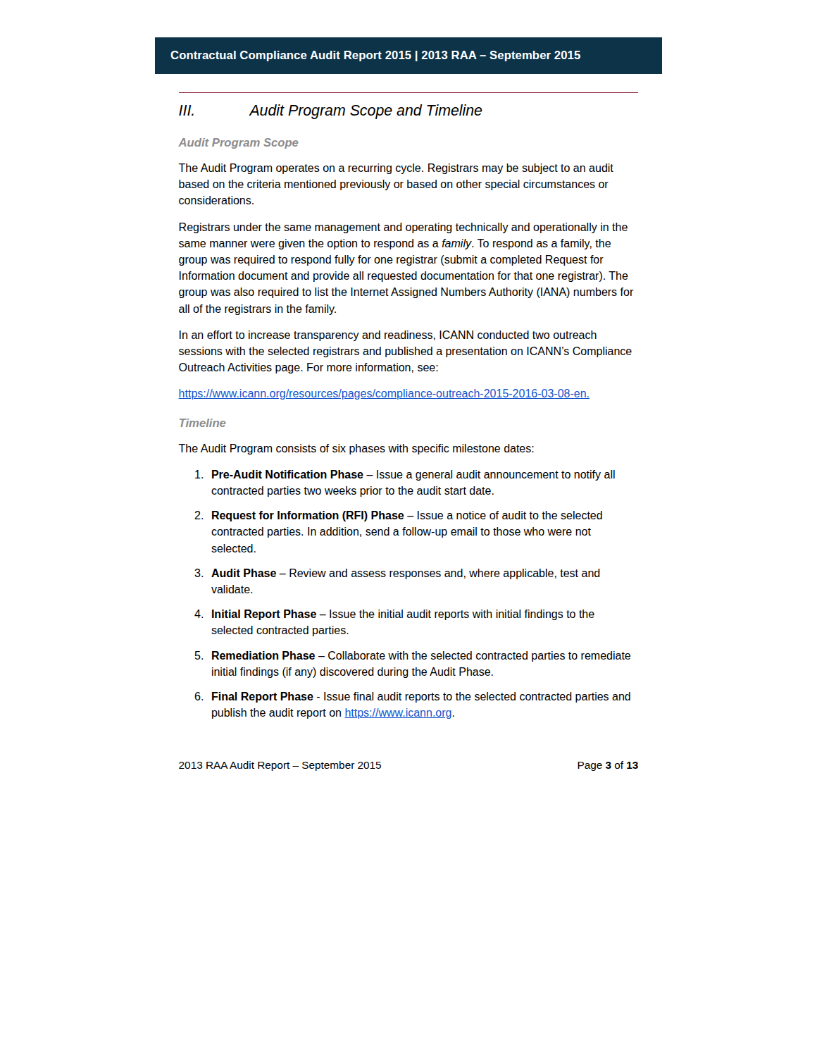Contractual Compliance Audit Report 2015 | 2013 RAA – September 2015
III. Audit Program Scope and Timeline
Audit Program Scope
The Audit Program operates on a recurring cycle. Registrars may be subject to an audit based on the criteria mentioned previously or based on other special circumstances or considerations.
Registrars under the same management and operating technically and operationally in the same manner were given the option to respond as a family. To respond as a family, the group was required to respond fully for one registrar (submit a completed Request for Information document and provide all requested documentation for that one registrar). The group was also required to list the Internet Assigned Numbers Authority (IANA) numbers for all of the registrars in the family.
In an effort to increase transparency and readiness, ICANN conducted two outreach sessions with the selected registrars and published a presentation on ICANN’s Compliance Outreach Activities page. For more information, see:
https://www.icann.org/resources/pages/compliance-outreach-2015-2016-03-08-en.
Timeline
The Audit Program consists of six phases with specific milestone dates:
Pre-Audit Notification Phase – Issue a general audit announcement to notify all contracted parties two weeks prior to the audit start date.
Request for Information (RFI) Phase – Issue a notice of audit to the selected contracted parties. In addition, send a follow-up email to those who were not selected.
Audit Phase – Review and assess responses and, where applicable, test and validate.
Initial Report Phase – Issue the initial audit reports with initial findings to the selected contracted parties.
Remediation Phase – Collaborate with the selected contracted parties to remediate initial findings (if any) discovered during the Audit Phase.
Final Report Phase - Issue final audit reports to the selected contracted parties and publish the audit report on https://www.icann.org.
2013 RAA Audit Report – September 2015
Page 3 of 13